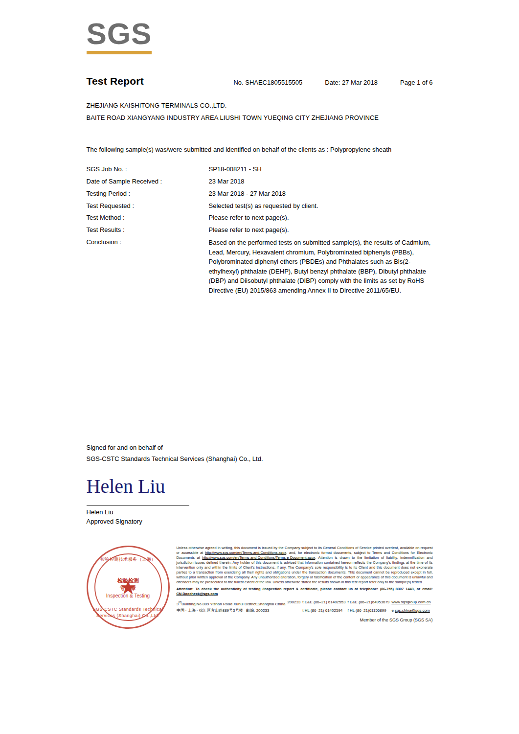SGS
Test Report
No. SHAEC1805515505 Date: 27 Mar 2018 Page 1 of 6
ZHEJIANG KAISHITONG TERMINALS CO.,LTD.
BAITE ROAD XIANGYANG INDUSTRY AREA LIUSHI TOWN YUEQING CITY ZHEJIANG PROVINCE
The following sample(s) was/were submitted and identified on behalf of the clients as : Polypropylene sheath
| SGS Job No. : | SP18-008211 - SH |
| Date of Sample Received : | 23 Mar 2018 |
| Testing Period : | 23 Mar 2018 - 27 Mar 2018 |
| Test Requested : | Selected test(s) as requested by client. |
| Test Method : | Please refer to next page(s). |
| Test Results : | Please refer to next page(s). |
| Conclusion : | Based on the performed tests on submitted sample(s), the results of Cadmium, Lead, Mercury, Hexavalent chromium, Polybrominated biphenyls (PBBs), Polybrominated diphenyl ethers (PBDEs) and Phthalates such as Bis(2-ethylhexyl) phthalate (DEHP), Butyl benzyl phthalate (BBP), Dibutyl phthalate (DBP) and Diisobutyl phthalate (DIBP) comply with the limits as set by RoHS Directive (EU) 2015/863 amending Annex II to Directive 2011/65/EU. |
Signed for and on behalf of
SGS-CSTC Standards Technical Services (Shanghai) Co., Ltd.
Helen Liu
Helen Liu
Approved Signatory
检验检测技术服务（上海）
★
检验检测
专用章
Inspection & Testing
SGS-CSTC Standards Technical Services (Shanghai) Co.,Ltd.
Unless otherwise agreed in writing, this document is issued by the Company subject to its General Conditions of Service printed overleaf, available on request or accessible at http://www.sgs.com/en/Terms-and-Conditions.aspx, and, for electronic format documents, subject to Terms and Conditions for Electronic Documents at http://www.sgs.com/en/Terms-and-Conditions/Terms-e-Document.aspx. Attention is drawn to the limitation of liability, indemnification and jurisdiction issues defined therein. Any holder of this document is advised that information contained hereon reflects the Company's findings at the time of its intervention only and within the limits of Client's instructions, if any. The Company's sole responsibility is to its Client and this document does not exonerate parties to a transaction from exercising all their rights and obligations under the transaction documents. This document cannot be reproduced except in full, without prior written approval of the Company. Any unauthorized alteration, forgery or falsification of the content or appearance of this document is unlawful and offenders may be prosecuted to the fullest extent of the law. Unless otherwise stated the results shown in this test report refer only to the sample(s) tested .
Attention: To check the authenticity of testing /inspection report & certificate, please contact us at telephone: (86-755) 8307 1443, or email: CN.Doccheck@sgs.com
| 3 rd Building,No.889 Yishan Road Xuhui District,Shanghai China | 200233 | t E&E (86–21) 61402553 | f E&E (86–21)64953679 | www.sgsgroup.com.cn |
| 中国 · 上海 · 徐汇区宜山路889号3号楼 邮编: 200233 | | t HL (86–21) 61402594 | f HL (86–21)61156899 | e sgs.china@sgs.com |
Member of the SGS Group (SGS SA)